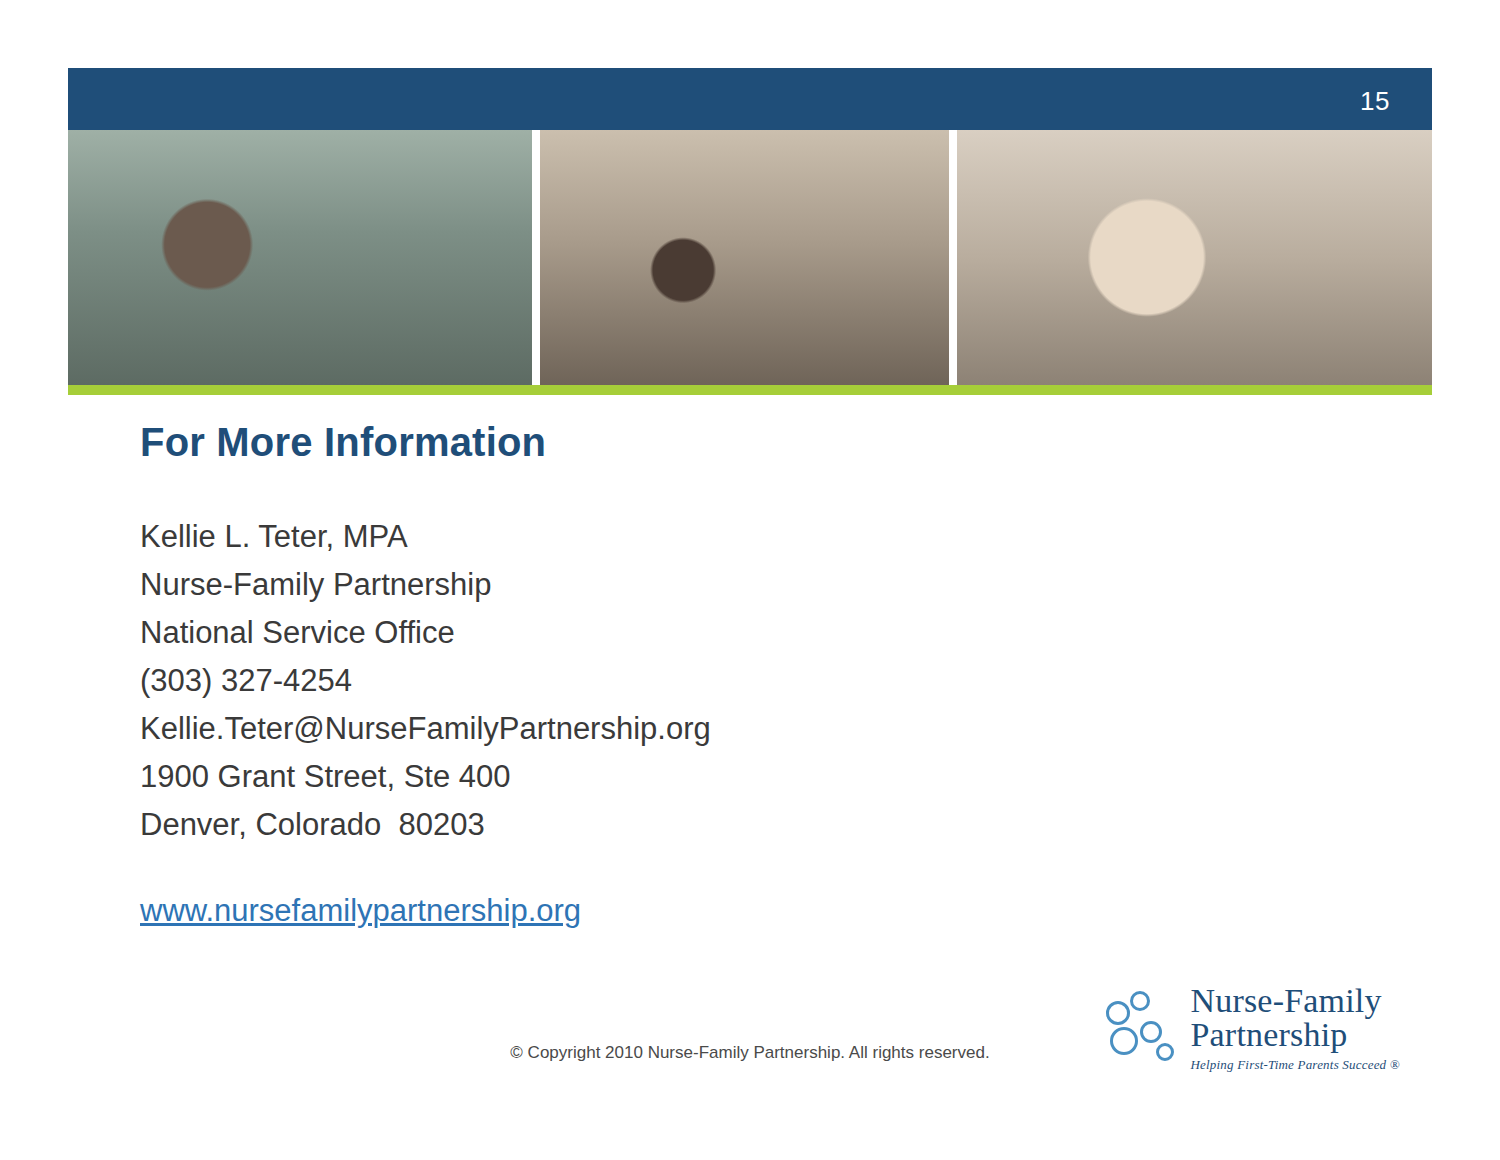15
For More Information
Kellie L. Teter, MPA
Nurse-Family Partnership
National Service Office
(303) 327-4254
Kellie.Teter@NurseFamilyPartnership.org
1900 Grant Street, Ste 400
Denver, Colorado 80203
www.nursefamilypartnership.org
© Copyright 2010 Nurse-Family Partnership. All rights reserved.
Nurse-Family
Partnership
Helping First-Time Parents Succeed ®